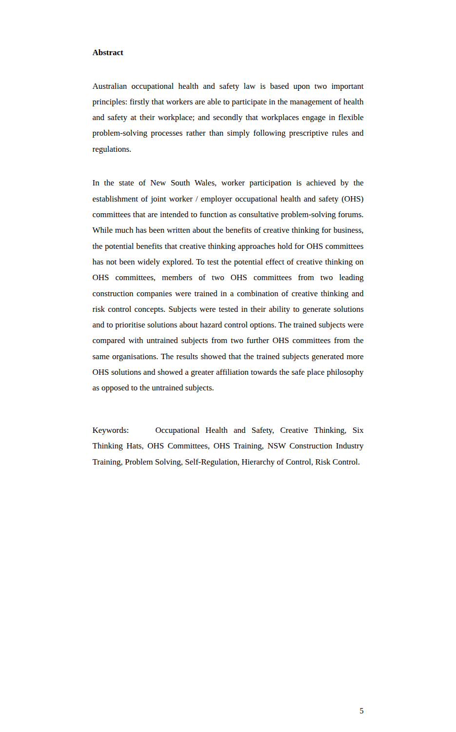Abstract
Australian occupational health and safety law is based upon two important principles: firstly that workers are able to participate in the management of health and safety at their workplace; and secondly that workplaces engage in flexible problem-solving processes rather than simply following prescriptive rules and regulations.
In the state of New South Wales, worker participation is achieved by the establishment of joint worker / employer occupational health and safety (OHS) committees that are intended to function as consultative problem-solving forums. While much has been written about the benefits of creative thinking for business, the potential benefits that creative thinking approaches hold for OHS committees has not been widely explored. To test the potential effect of creative thinking on OHS committees, members of two OHS committees from two leading construction companies were trained in a combination of creative thinking and risk control concepts. Subjects were tested in their ability to generate solutions and to prioritise solutions about hazard control options. The trained subjects were compared with untrained subjects from two further OHS committees from the same organisations. The results showed that the trained subjects generated more OHS solutions and showed a greater affiliation towards the safe place philosophy as opposed to the untrained subjects.
Keywords: Occupational Health and Safety, Creative Thinking, Six Thinking Hats, OHS Committees, OHS Training, NSW Construction Industry Training, Problem Solving, Self-Regulation, Hierarchy of Control, Risk Control.
5